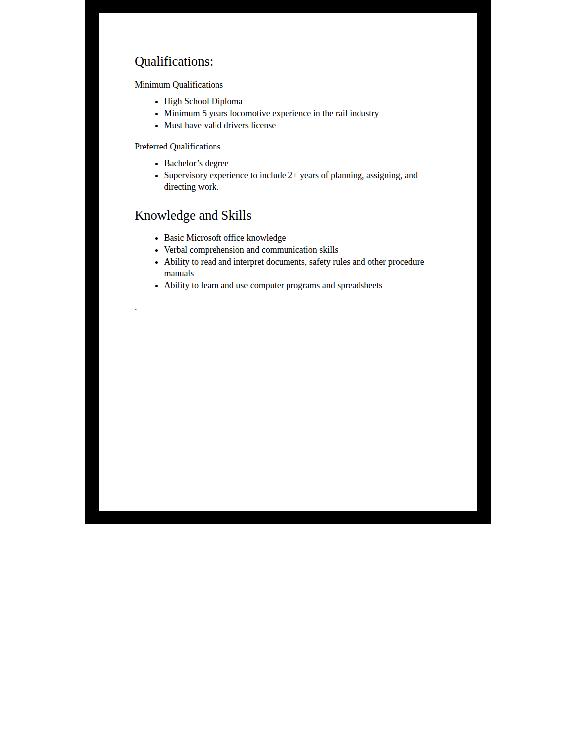Qualifications:
Minimum Qualifications
High School Diploma
Minimum 5 years locomotive experience in the rail industry
Must have valid drivers license
Preferred Qualifications
Bachelor’s degree
Supervisory experience to include 2+ years of planning, assigning, and directing work.
Knowledge and Skills
Basic Microsoft office knowledge
Verbal comprehension and communication skills
Ability to read and interpret documents, safety rules and other procedure manuals
Ability to learn and use computer programs and spreadsheets
.